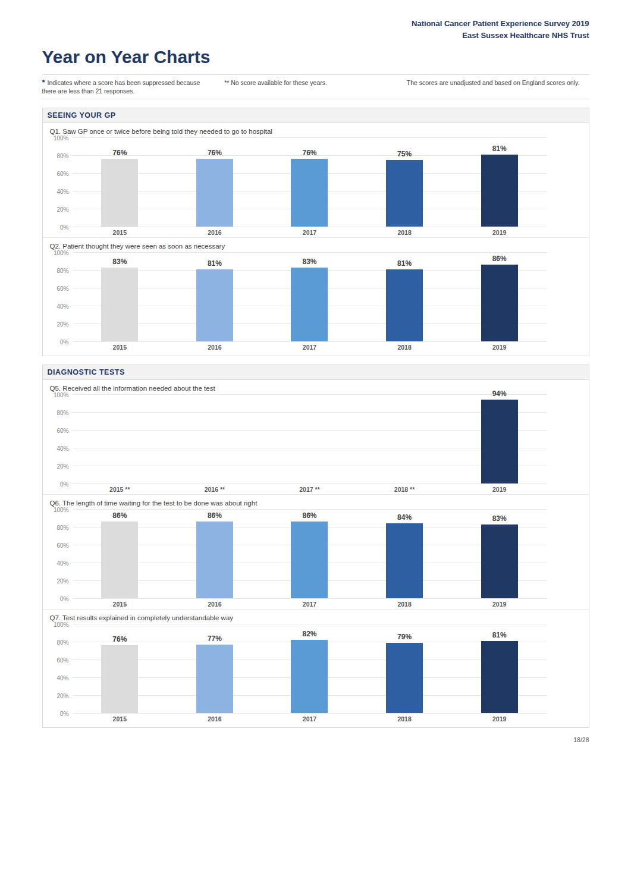National Cancer Patient Experience Survey 2019
East Sussex Healthcare NHS Trust
Year on Year Charts
* Indicates where a score has been suppressed because there are less than 21 responses.
** No score available for these years.
The scores are unadjusted and based on England scores only.
SEEING YOUR GP
Q1. Saw GP once or twice before being told they needed to go to hospital
100%
80%
60%
40%
20%
0%
76%
76%
76%
75%
81%
2015
2016
2017
2018
2019
Q2. Patient thought they were seen as soon as necessary
100%
80%
60%
40%
20%
0%
83%
81%
83%
81%
86%
2015
2016
2017
2018
2019
DIAGNOSTIC TESTS
Q5. Received all the information needed about the test
100%
80%
60%
40%
20%
0%
94%
2015 **
2016 **
2017 **
2018 **
2019
Q6. The length of time waiting for the test to be done was about right
100%
80%
60%
40%
20%
0%
86%
86%
86%
84%
83%
2015
2016
2017
2018
2019
Q7. Test results explained in completely understandable way
100%
80%
60%
40%
20%
0%
76%
77%
82%
79%
81%
2015
2016
2017
2018
2019
18/28